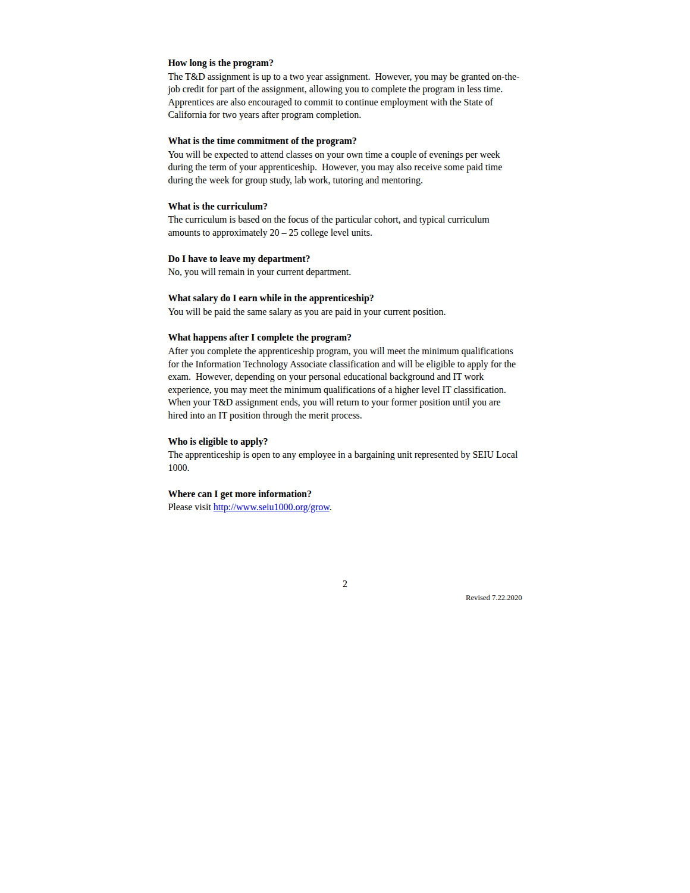How long is the program?
The T&D assignment is up to a two year assignment. However, you may be granted on-the-job credit for part of the assignment, allowing you to complete the program in less time. Apprentices are also encouraged to commit to continue employment with the State of California for two years after program completion.
What is the time commitment of the program?
You will be expected to attend classes on your own time a couple of evenings per week during the term of your apprenticeship. However, you may also receive some paid time during the week for group study, lab work, tutoring and mentoring.
What is the curriculum?
The curriculum is based on the focus of the particular cohort, and typical curriculum amounts to approximately 20 – 25 college level units.
Do I have to leave my department?
No, you will remain in your current department.
What salary do I earn while in the apprenticeship?
You will be paid the same salary as you are paid in your current position.
What happens after I complete the program?
After you complete the apprenticeship program, you will meet the minimum qualifications for the Information Technology Associate classification and will be eligible to apply for the exam. However, depending on your personal educational background and IT work experience, you may meet the minimum qualifications of a higher level IT classification. When your T&D assignment ends, you will return to your former position until you are hired into an IT position through the merit process.
Who is eligible to apply?
The apprenticeship is open to any employee in a bargaining unit represented by SEIU Local 1000.
Where can I get more information?
Please visit http://www.seiu1000.org/grow.
2
Revised 7.22.2020